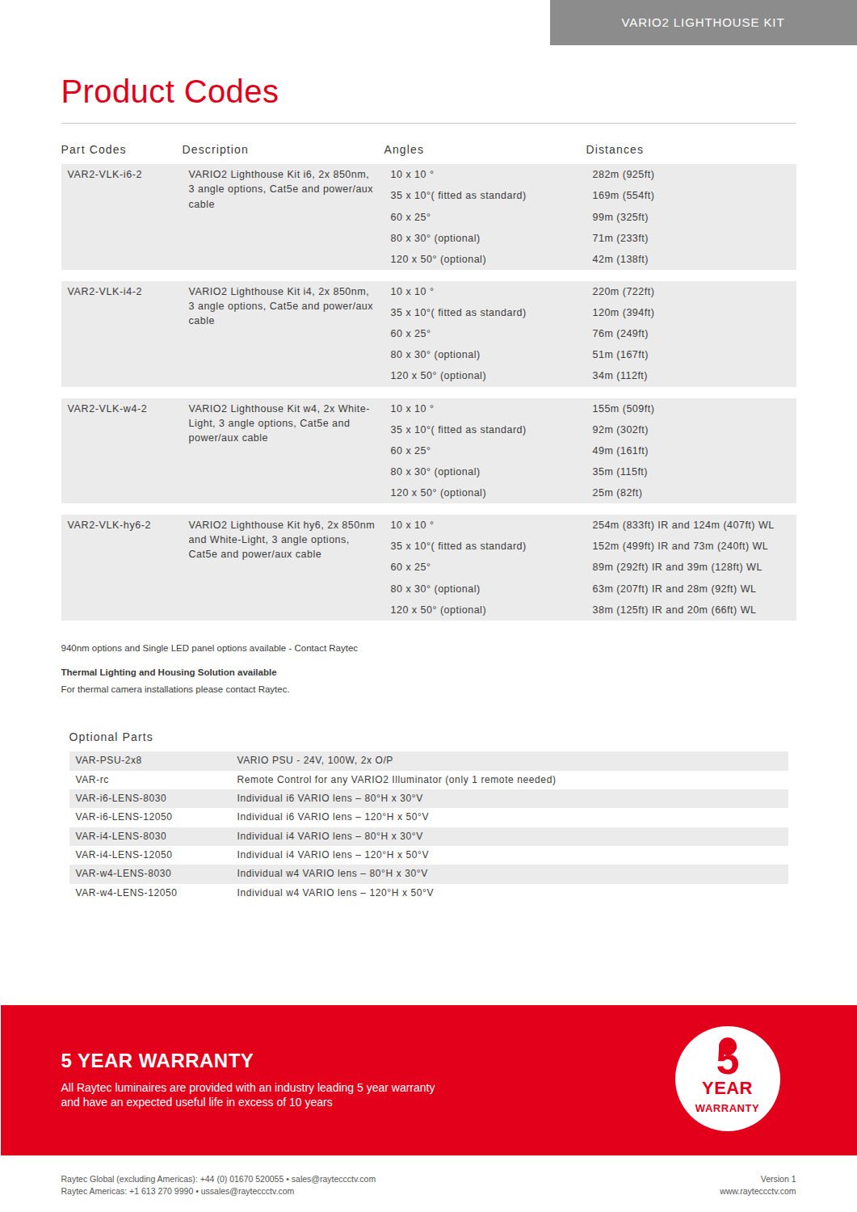VARIO2 LIGHTHOUSE KIT
Product Codes
| Part Codes | Description | Angles | Distances |
| --- | --- | --- | --- |
| VAR2-VLK-i6-2 | VARIO2 Lighthouse Kit i6, 2x 850nm, 3 angle options, Cat5e and power/aux cable | 10 x 10 ° | 282m (925ft) |
| 35 x 10°( fitted as standard) | 169m (554ft) |
| 60 x 25° | 99m (325ft) |
| 80 x 30° (optional) | 71m (233ft) |
| 120 x 50° (optional) | 42m (138ft) |
| VAR2-VLK-i4-2 | VARIO2 Lighthouse Kit i4, 2x 850nm, 3 angle options, Cat5e and power/aux cable | 10 x 10 ° | 220m (722ft) |
| 35 x 10°( fitted as standard) | 120m (394ft) |
| 60 x 25° | 76m (249ft) |
| 80 x 30° (optional) | 51m (167ft) |
| 120 x 50° (optional) | 34m (112ft) |
| VAR2-VLK-w4-2 | VARIO2 Lighthouse Kit w4, 2x White-Light, 3 angle options, Cat5e and power/aux cable | 10 x 10 ° | 155m (509ft) |
| 35 x 10°( fitted as standard) | 92m (302ft) |
| 60 x 25° | 49m (161ft) |
| 80 x 30° (optional) | 35m (115ft) |
| 120 x 50° (optional) | 25m (82ft) |
| VAR2-VLK-hy6-2 | VARIO2 Lighthouse Kit hy6, 2x 850nm and White-Light, 3 angle options, Cat5e and power/aux cable | 10 x 10 ° | 254m (833ft) IR and 124m (407ft) WL |
| 35 x 10°( fitted as standard) | 152m (499ft) IR and 73m (240ft) WL |
| 60 x 25° | 89m (292ft) IR and 39m (128ft) WL |
| 80 x 30° (optional) | 63m (207ft) IR and 28m (92ft) WL |
| 120 x 50° (optional) | 38m (125ft) IR and 20m (66ft) WL |
940nm options and Single LED panel options available - Contact Raytec
Thermal Lighting and Housing Solution available
For thermal camera installations please contact Raytec.
Optional Parts
| VAR-PSU-2x8 | VARIO PSU - 24V, 100W, 2x O/P |
| VAR-rc | Remote Control for any VARIO2 Illuminator (only 1 remote needed) |
| VAR-i6-LENS-8030 | Individual i6 VARIO lens – 80°H x 30°V |
| VAR-i6-LENS-12050 | Individual i6 VARIO lens – 120°H x 50°V |
| VAR-i4-LENS-8030 | Individual i4 VARIO lens – 80°H x 30°V |
| VAR-i4-LENS-12050 | Individual i4 VARIO lens – 120°H x 50°V |
| VAR-w4-LENS-8030 | Individual w4 VARIO lens – 80°H x 30°V |
| VAR-w4-LENS-12050 | Individual w4 VARIO lens – 120°H x 50°V |
5 YEAR WARRANTY
All Raytec luminaires are provided with an industry leading 5 year warranty
and have an expected useful life in excess of 10 years
5 YEAR WARRANTY
Raytec Global (excluding Americas): +44 (0) 01670 520055 • sales@rayteccctv.com
Raytec Americas: +1 613 270 9990 • ussales@rayteccctv.com
Version 1
www.rayteccctv.com